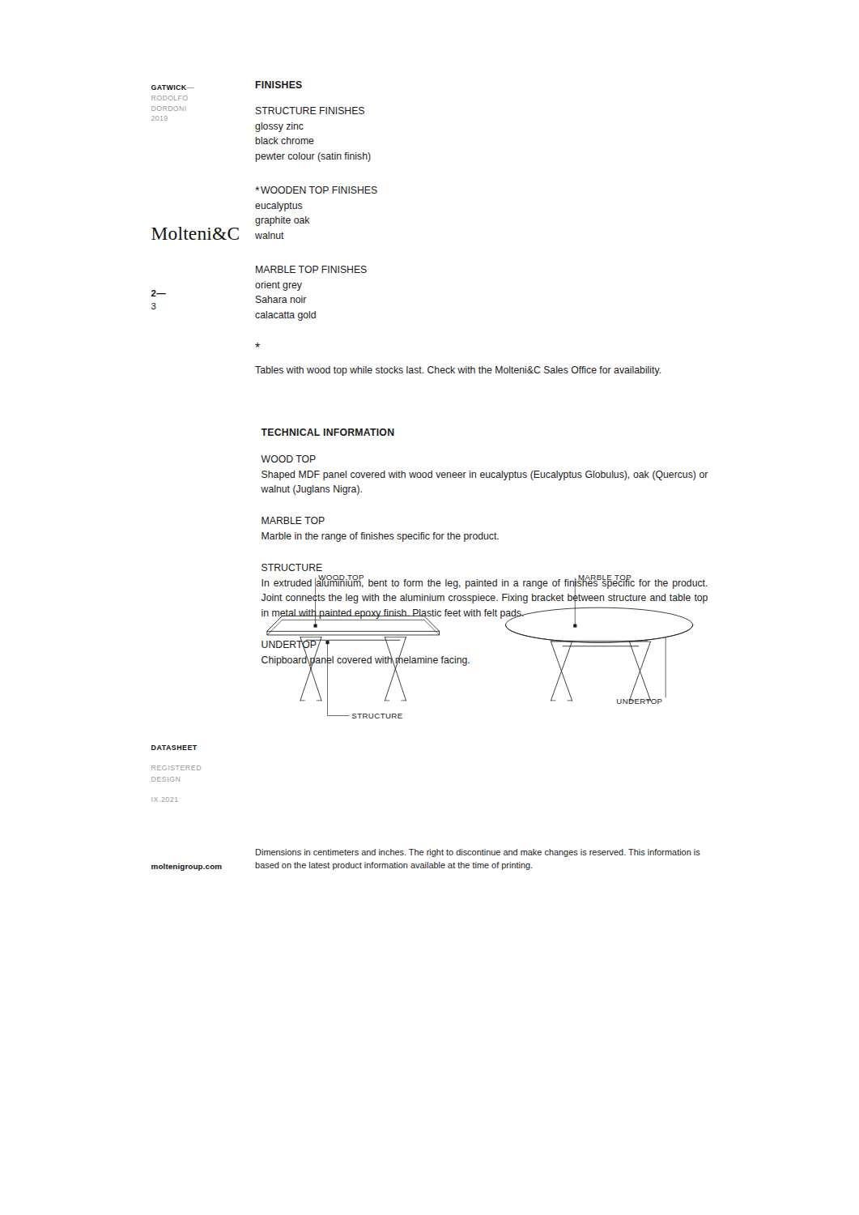GATWICK—
RODOLFO
DORDONI
2019
Molteni&C
2—
3
DATASHEET
REGISTERED
DESIGN
IX.2021
moltenigroup.com
FINISHES
STRUCTURE FINISHES
glossy zinc
black chrome
pewter colour (satin finish)
*WOODEN TOP FINISHES
eucalyptus
graphite oak
walnut
MARBLE TOP FINISHES
orient grey
Sahara noir
calacatta gold
* Tables with wood top while stocks last. Check with the Molteni&C Sales Office for availability.
TECHNICAL INFORMATION
WOOD TOP Shaped MDF panel covered with wood veneer in eucalyptus (Eucalyptus Globulus), oak (Quercus) or walnut (Juglans Nigra).
MARBLE TOP Marble in the range of finishes specific for the product.
STRUCTURE In extruded aluminium, bent to form the leg, painted in a range of finishes specific for the product. Joint connects the leg with the aluminium crosspiece. Fixing bracket between structure and table top in metal with painted epoxy finish. Plastic feet with felt pads.
UNDERTOP Chipboard panel covered with melamine facing.
WOOD TOP STRUCTURE MARBLE TOP UNDERTOP
Dimensions in centimeters and inches. The right to discontinue and make changes is reserved. This information is based on the latest product information available at the time of printing.